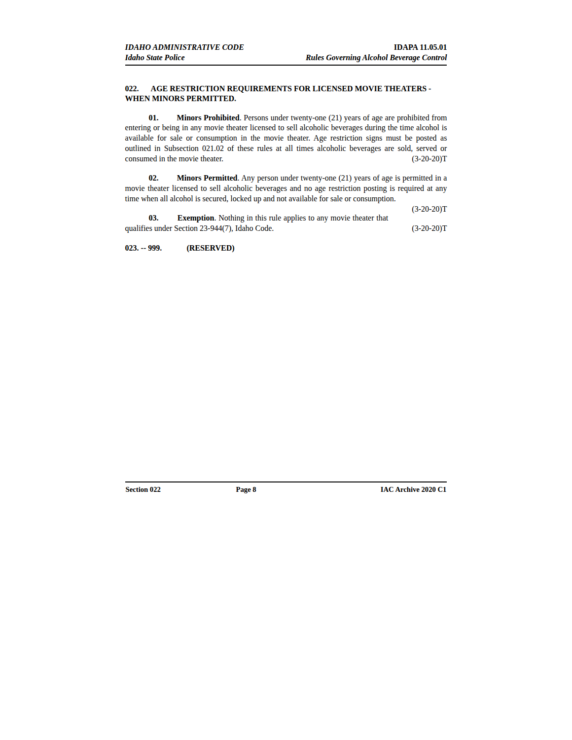| IDAHO ADMINISTRATIVE CODE | IDAPA 11.05.01 |
| Idaho State Police | Rules Governing Alcohol Beverage Control |
022. AGE RESTRICTION REQUIREMENTS FOR LICENSED MOVIE THEATERS - WHEN MINORS PERMITTED.
01. Minors Prohibited. Persons under twenty-one (21) years of age are prohibited from entering or being in any movie theater licensed to sell alcoholic beverages during the time alcohol is available for sale or consumption in the movie theater. Age restriction signs must be posted as outlined in Subsection 021.02 of these rules at all times alcoholic beverages are sold, served or consumed in the movie theater.(3-20-20)T
02. Minors Permitted. Any person under twenty-one (21) years of age is permitted in a movie theater licensed to sell alcoholic beverages and no age restriction posting is required at any time when all alcohol is secured, locked up and not available for sale or consumption.(3-20-20)T
03. Exemption. Nothing in this rule applies to any movie theater that qualifies under Section 23-944(7), Idaho Code.(3-20-20)T
023. -- 999. (RESERVED)
| Section 022 | Page 8 | IAC Archive 2020 C1 |